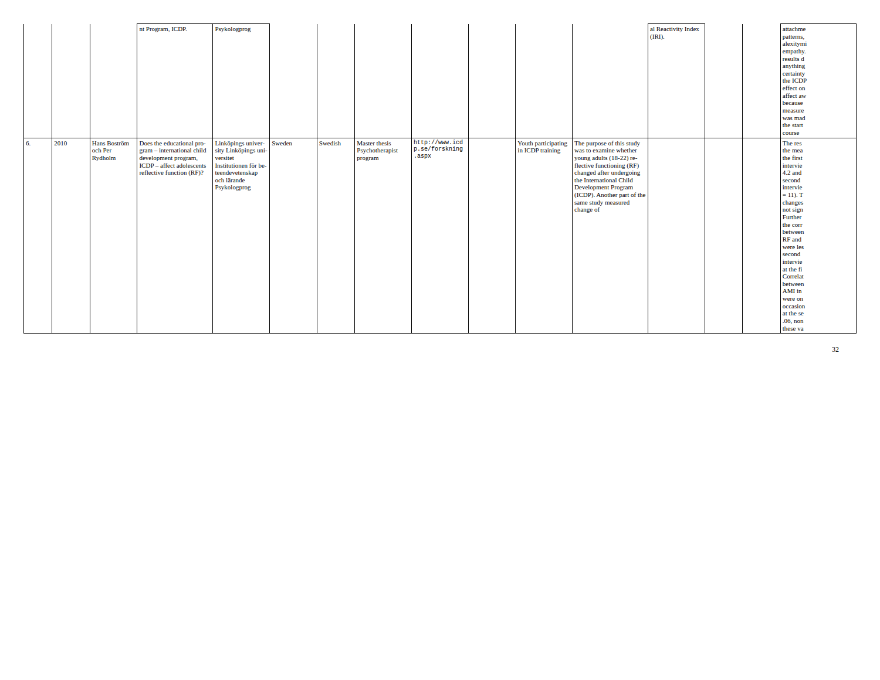| | | | nt Program, ICDP. | Psykologprog | | | | | | | | al Reactivity Index (IRI). | | | attachme patterns, alexitymi empathy. results d anything certainty the ICDP effect on affect aw because measure was mad the start course |
| 6. | 2010 | Hans Boström och Per Rydholm | Does the educational program – international child development program, ICDP – affect adolescents reflective function (RF)? | Linköpings university Linköpings universitet Institutionen för beteendevetenskap och lärande Psykologprog | Sweden | Swedish | Master thesis Psychotherapist program | http://www.icdp.se/forskning.aspx | | Youth participating in ICDP training | The purpose of this study was to examine whether young adults (18-22) reflective functioning (RF) changed after undergoing the International Child Development Program (ICDP). Another part of the same study measured change of | | | | The res the mea the first intervie 4.2 and second intervie = 11). T changes not sign Further the corr between RF and were les second intervie at the fi Correlat between AMI in were on occasion at the se .06, non these va |
32